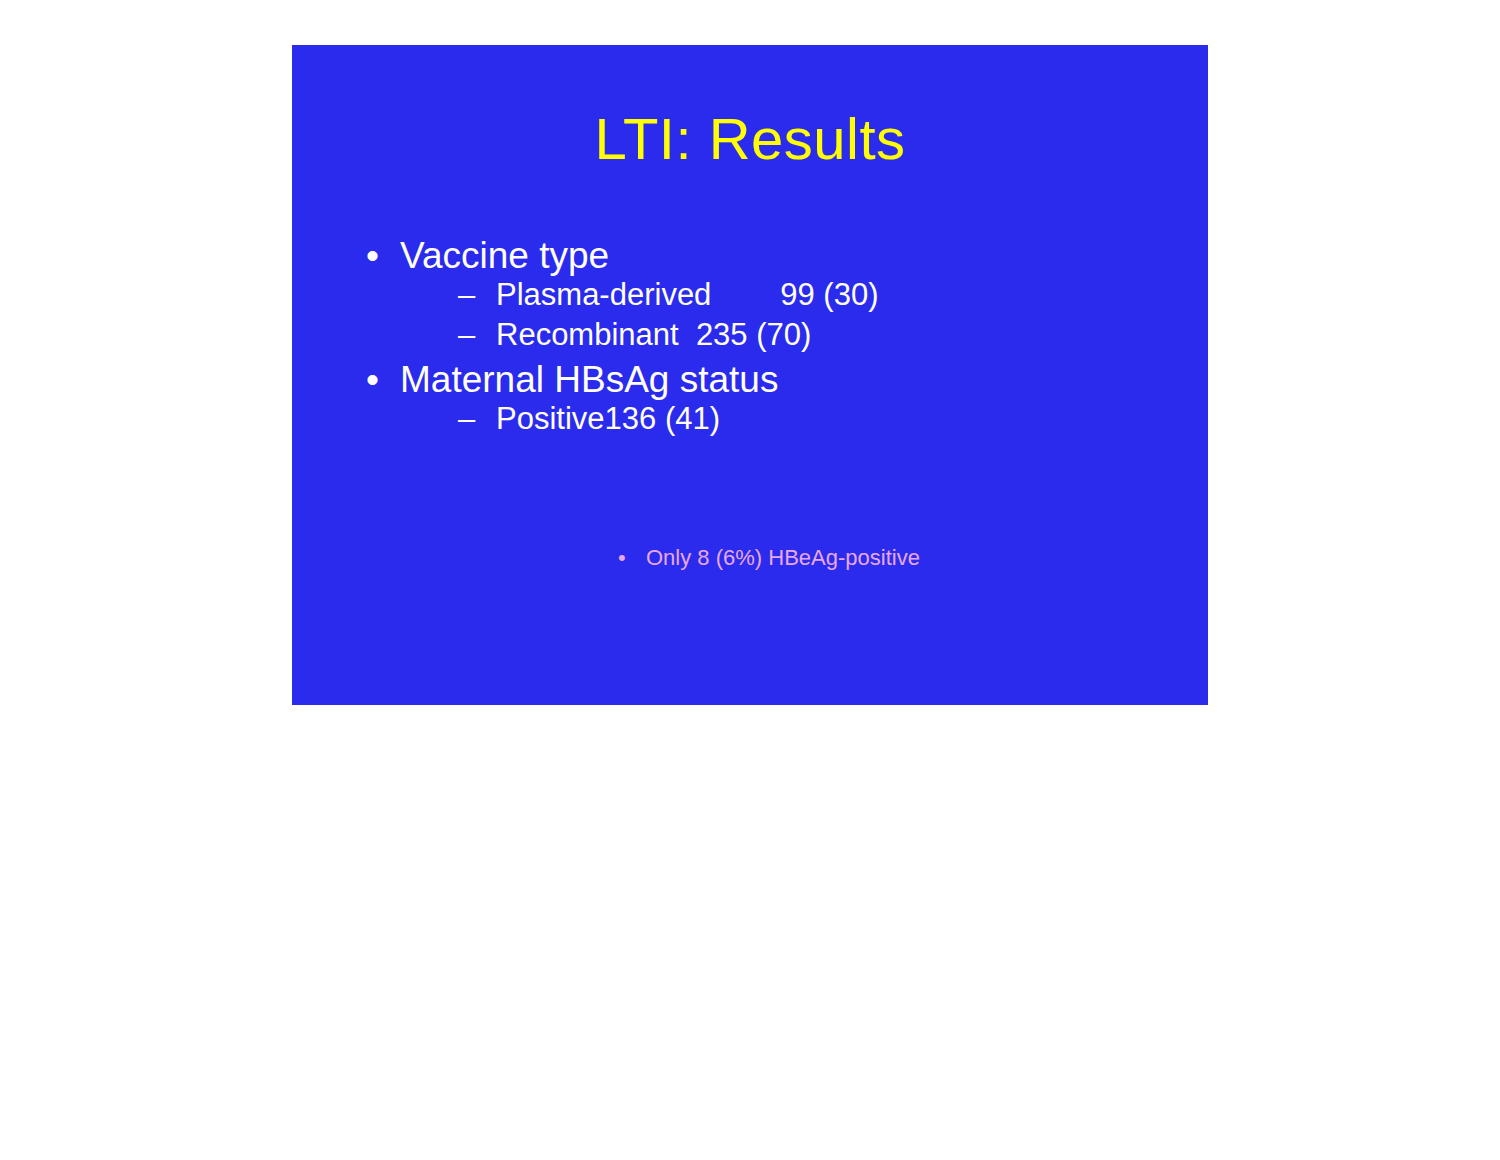LTI: Results
•Vaccine type
–Plasma-derived 99 (30)
–Recombinant 235 (70)
•Maternal HBsAg status
–Positive136 (41)
•Only 8 (6%) HBeAg-positive
–Negative 198 (59)